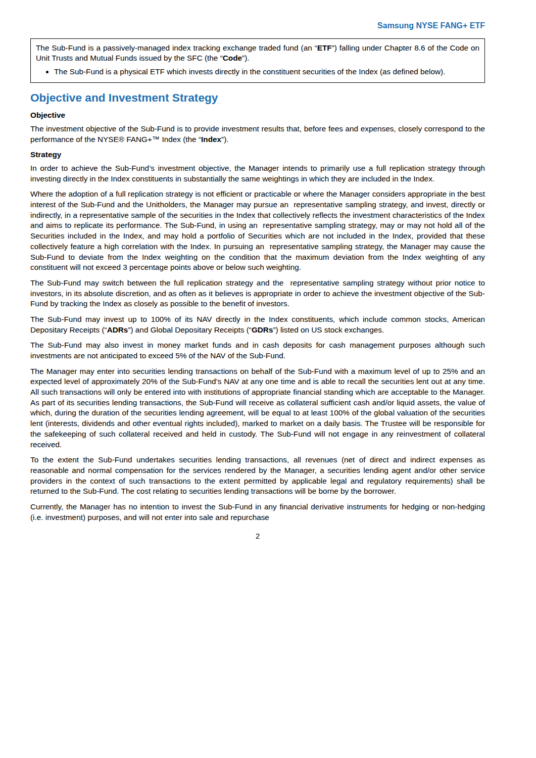Samsung NYSE FANG+ ETF
The Sub-Fund is a passively-managed index tracking exchange traded fund (an “ETF”) falling under Chapter 8.6 of the Code on Unit Trusts and Mutual Funds issued by the SFC (the “Code”).
The Sub-Fund is a physical ETF which invests directly in the constituent securities of the Index (as defined below).
Objective and Investment Strategy
Objective
The investment objective of the Sub-Fund is to provide investment results that, before fees and expenses, closely correspond to the performance of the NYSE® FANG+™ Index (the “Index”).
Strategy
In order to achieve the Sub-Fund’s investment objective, the Manager intends to primarily use a full replication strategy through investing directly in the Index constituents in substantially the same weightings in which they are included in the Index.
Where the adoption of a full replication strategy is not efficient or practicable or where the Manager considers appropriate in the best interest of the Sub-Fund and the Unitholders, the Manager may pursue an representative sampling strategy, and invest, directly or indirectly, in a representative sample of the securities in the Index that collectively reflects the investment characteristics of the Index and aims to replicate its performance. The Sub-Fund, in using an representative sampling strategy, may or may not hold all of the Securities included in the Index, and may hold a portfolio of Securities which are not included in the Index, provided that these collectively feature a high correlation with the Index. In pursuing an representative sampling strategy, the Manager may cause the Sub-Fund to deviate from the Index weighting on the condition that the maximum deviation from the Index weighting of any constituent will not exceed 3 percentage points above or below such weighting.
The Sub-Fund may switch between the full replication strategy and the representative sampling strategy without prior notice to investors, in its absolute discretion, and as often as it believes is appropriate in order to achieve the investment objective of the Sub-Fund by tracking the Index as closely as possible to the benefit of investors.
The Sub-Fund may invest up to 100% of its NAV directly in the Index constituents, which include common stocks, American Depositary Receipts (“ADRs”) and Global Depositary Receipts (“GDRs”) listed on US stock exchanges.
The Sub-Fund may also invest in money market funds and in cash deposits for cash management purposes although such investments are not anticipated to exceed 5% of the NAV of the Sub-Fund.
The Manager may enter into securities lending transactions on behalf of the Sub-Fund with a maximum level of up to 25% and an expected level of approximately 20% of the Sub-Fund’s NAV at any one time and is able to recall the securities lent out at any time. All such transactions will only be entered into with institutions of appropriate financial standing which are acceptable to the Manager. As part of its securities lending transactions, the Sub-Fund will receive as collateral sufficient cash and/or liquid assets, the value of which, during the duration of the securities lending agreement, will be equal to at least 100% of the global valuation of the securities lent (interests, dividends and other eventual rights included), marked to market on a daily basis. The Trustee will be responsible for the safekeeping of such collateral received and held in custody. The Sub-Fund will not engage in any reinvestment of collateral received.
To the extent the Sub-Fund undertakes securities lending transactions, all revenues (net of direct and indirect expenses as reasonable and normal compensation for the services rendered by the Manager, a securities lending agent and/or other service providers in the context of such transactions to the extent permitted by applicable legal and regulatory requirements) shall be returned to the Sub-Fund. The cost relating to securities lending transactions will be borne by the borrower.
Currently, the Manager has no intention to invest the Sub-Fund in any financial derivative instruments for hedging or non-hedging (i.e. investment) purposes, and will not enter into sale and repurchase
2